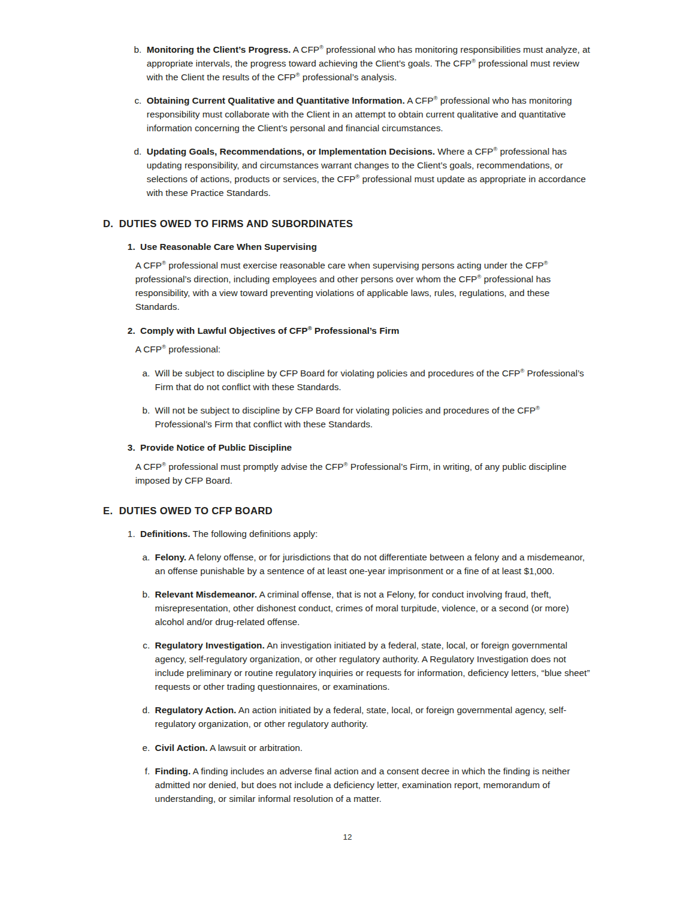b.
Monitoring the Client’s Progress. A CFP® professional who has monitoring responsibilities must analyze, at appropriate intervals, the progress toward achieving the Client’s goals. The CFP® professional must review with the Client the results of the CFP® professional’s analysis.
c.
Obtaining Current Qualitative and Quantitative Information. A CFP® professional who has monitoring responsibility must collaborate with the Client in an attempt to obtain current qualitative and quantitative information concerning the Client’s personal and financial circumstances.
d.
Updating Goals, Recommendations, or Implementation Decisions. Where a CFP® professional has updating responsibility, and circumstances warrant changes to the Client’s goals, recommendations, or selections of actions, products or services, the CFP® professional must update as appropriate in accordance with these Practice Standards.
D. DUTIES OWED TO FIRMS AND SUBORDINATES
1. Use Reasonable Care When Supervising
A CFP® professional must exercise reasonable care when supervising persons acting under the CFP® professional’s direction, including employees and other persons over whom the CFP® professional has responsibility, with a view toward preventing violations of applicable laws, rules, regulations, and these Standards.
2. Comply with Lawful Objectives of CFP® Professional’s Firm
A CFP® professional:
a.
Will be subject to discipline by CFP Board for violating policies and procedures of the CFP® Professional’s Firm that do not conflict with these Standards.
b.
Will not be subject to discipline by CFP Board for violating policies and procedures of the CFP® Professional’s Firm that conflict with these Standards.
3. Provide Notice of Public Discipline
A CFP® professional must promptly advise the CFP® Professional’s Firm, in writing, of any public discipline imposed by CFP Board.
E. DUTIES OWED TO CFP BOARD
1.
Definitions. The following definitions apply:
a.
Felony. A felony offense, or for jurisdictions that do not differentiate between a felony and a misdemeanor, an offense punishable by a sentence of at least one-year imprisonment or a fine of at least $1,000.
b.
Relevant Misdemeanor. A criminal offense, that is not a Felony, for conduct involving fraud, theft, misrepresentation, other dishonest conduct, crimes of moral turpitude, violence, or a second (or more) alcohol and/or drug-related offense.
c.
Regulatory Investigation. An investigation initiated by a federal, state, local, or foreign governmental agency, self-regulatory organization, or other regulatory authority. A Regulatory Investigation does not include preliminary or routine regulatory inquiries or requests for information, deficiency letters, “blue sheet” requests or other trading questionnaires, or examinations.
d.
Regulatory Action. An action initiated by a federal, state, local, or foreign governmental agency, self-regulatory organization, or other regulatory authority.
e.
Civil Action. A lawsuit or arbitration.
f.
Finding. A finding includes an adverse final action and a consent decree in which the finding is neither admitted nor denied, but does not include a deficiency letter, examination report, memorandum of understanding, or similar informal resolution of a matter.
12